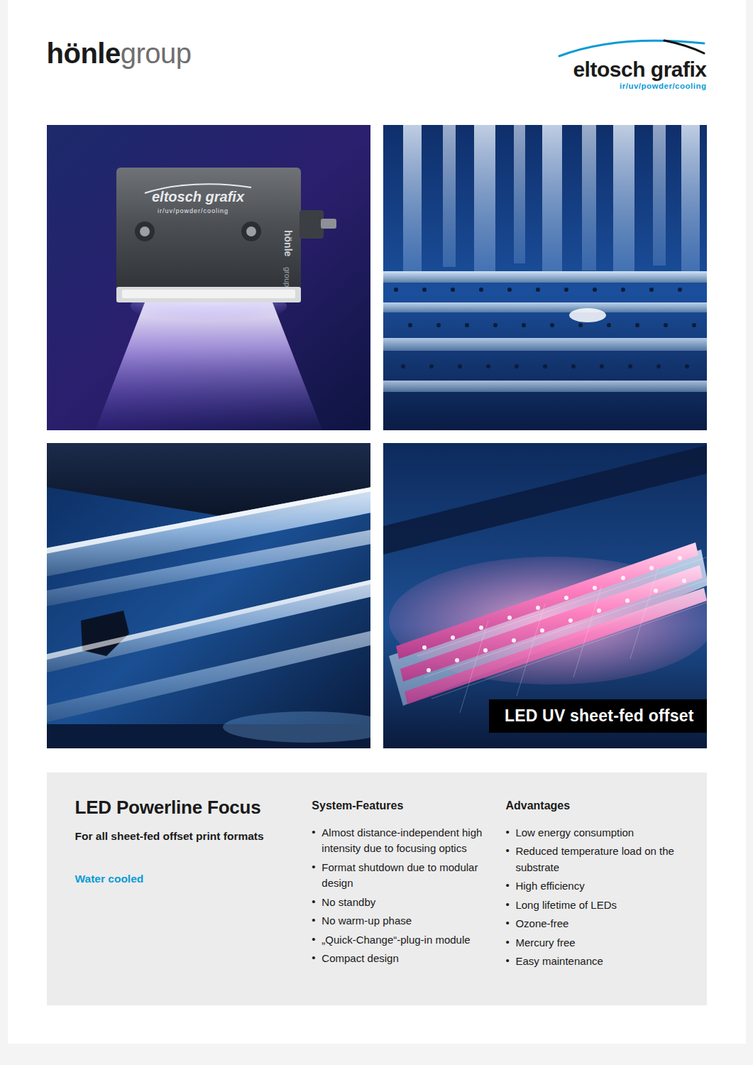hönlegroup
eltosch grafix
ir/uv/powder/cooling
eltosch grafix ir/uv/powder/cooling hönle group
LED UV sheet-fed offset
LED Powerline Focus
For all sheet-fed offset print formats
Water cooled
System-Features
Almost distance-independent high intensity due to focusing optics
Format shutdown due to modular design
No standby
No warm-up phase
„Quick-Change“-plug-in module
Compact design
Advantages
Low energy consumption
Reduced temperature load on the substrate
High efficiency
Long lifetime of LEDs
Ozone-free
Mercury free
Easy maintenance